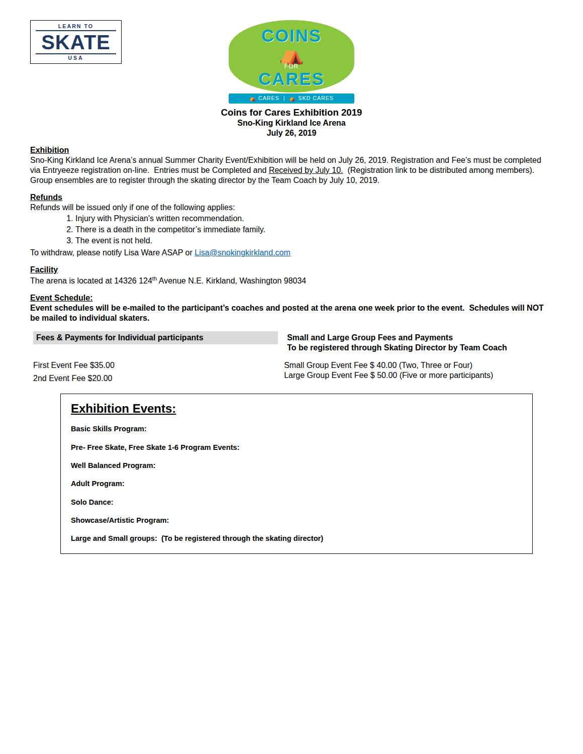LEARN TO
SKATE
USA
COINS
⛺
FOR
CARES
⛺ CARES | ⛺ SKD CARES
Coins for Cares Exhibition 2019
Sno-King Kirkland Ice Arena
July 26, 2019
Exhibition
Sno-King Kirkland Ice Arena’s annual Summer Charity Event/Exhibition will be held on July 26, 2019. Registration and Fee’s must be completed via Entryeeze registration on-line. Entries must be Completed and Received by July 10. (Registration link to be distributed among members). Group ensembles are to register through the skating director by the Team Coach by July 10, 2019.
Refunds
Refunds will be issued only if one of the following applies:
Injury with Physician's written recommendation.
There is a death in the competitor’s immediate family.
The event is not held.
To withdraw, please notify Lisa Ware ASAP or Lisa@snokingkirkland.com
Facility
The arena is located at 14326 124th Avenue N.E. Kirkland, Washington 98034
Event Schedule:
Event schedules will be e-mailed to the participant’s coaches and posted at the arena one week prior to the event. Schedules will NOT be mailed to individual skaters.
| Fees & Payments for Individual participants | Small and Large Group Fees and Payments To be registered through Skating Director by Team Coach |
| First Event Fee $35.00 2nd Event Fee $20.00 | Small Group Event Fee $ 40.00 (Two, Three or Four) Large Group Event Fee $ 50.00 (Five or more participants) |
Exhibition Events:
Basic Skills Program:
Pre- Free Skate, Free Skate 1-6 Program Events:
Well Balanced Program:
Adult Program:
Solo Dance:
Showcase/Artistic Program:
Large and Small groups: (To be registered through the skating director)